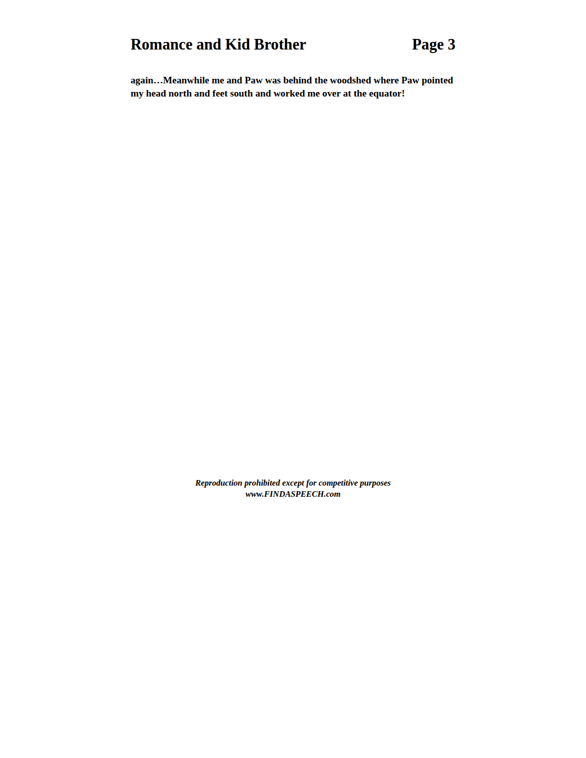Romance and Kid Brother
Page 3
again…Meanwhile me and Paw was behind the woodshed where Paw pointed my head north and feet south and worked me over at the equator!
Reproduction prohibited except for competitive purposes
www.FINDASPEECH.com